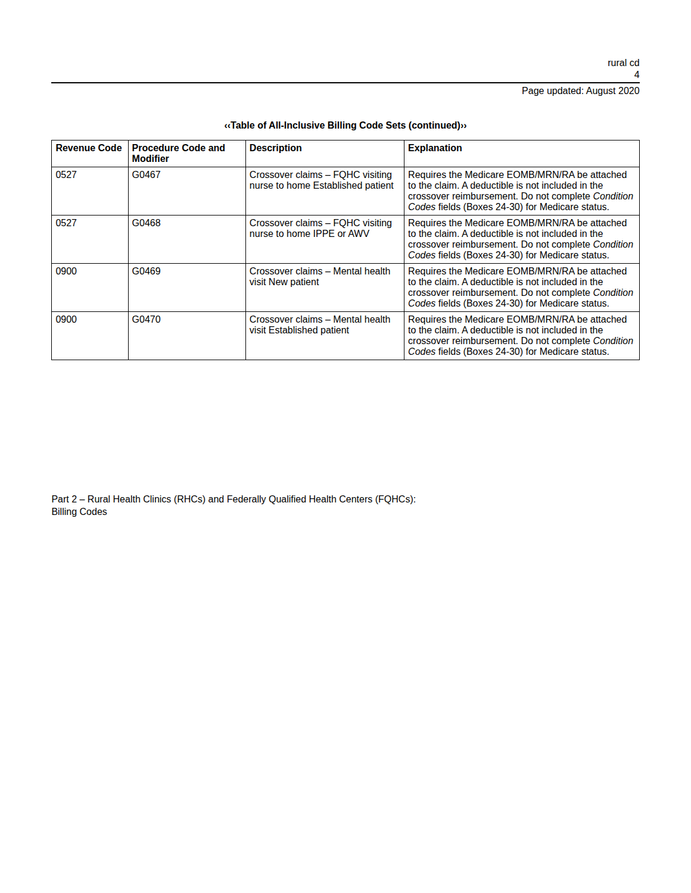rural cd
4
Page updated: August 2020
‹‹Table of All-Inclusive Billing Code Sets (continued)››
| Revenue Code | Procedure Code and Modifier | Description | Explanation |
| --- | --- | --- | --- |
| 0527 | G0467 | Crossover claims – FQHC visiting nurse to home Established patient | Requires the Medicare EOMB/MRN/RA be attached to the claim. A deductible is not included in the crossover reimbursement. Do not complete Condition Codes fields (Boxes 24-30) for Medicare status. |
| 0527 | G0468 | Crossover claims – FQHC visiting nurse to home IPPE or AWV | Requires the Medicare EOMB/MRN/RA be attached to the claim. A deductible is not included in the crossover reimbursement. Do not complete Condition Codes fields (Boxes 24-30) for Medicare status. |
| 0900 | G0469 | Crossover claims – Mental health visit New patient | Requires the Medicare EOMB/MRN/RA be attached to the claim. A deductible is not included in the crossover reimbursement. Do not complete Condition Codes fields (Boxes 24-30) for Medicare status. |
| 0900 | G0470 | Crossover claims – Mental health visit Established patient | Requires the Medicare EOMB/MRN/RA be attached to the claim. A deductible is not included in the crossover reimbursement. Do not complete Condition Codes fields (Boxes 24-30) for Medicare status. |
Part 2 – Rural Health Clinics (RHCs) and Federally Qualified Health Centers (FQHCs):
Billing Codes